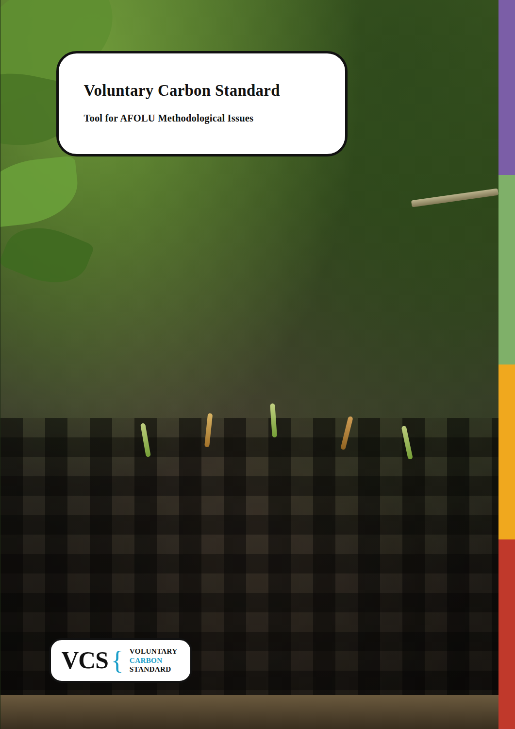Voluntary Carbon Standard
Tool for AFOLU Methodological Issues
VCS { Voluntary
Carbon
Standard